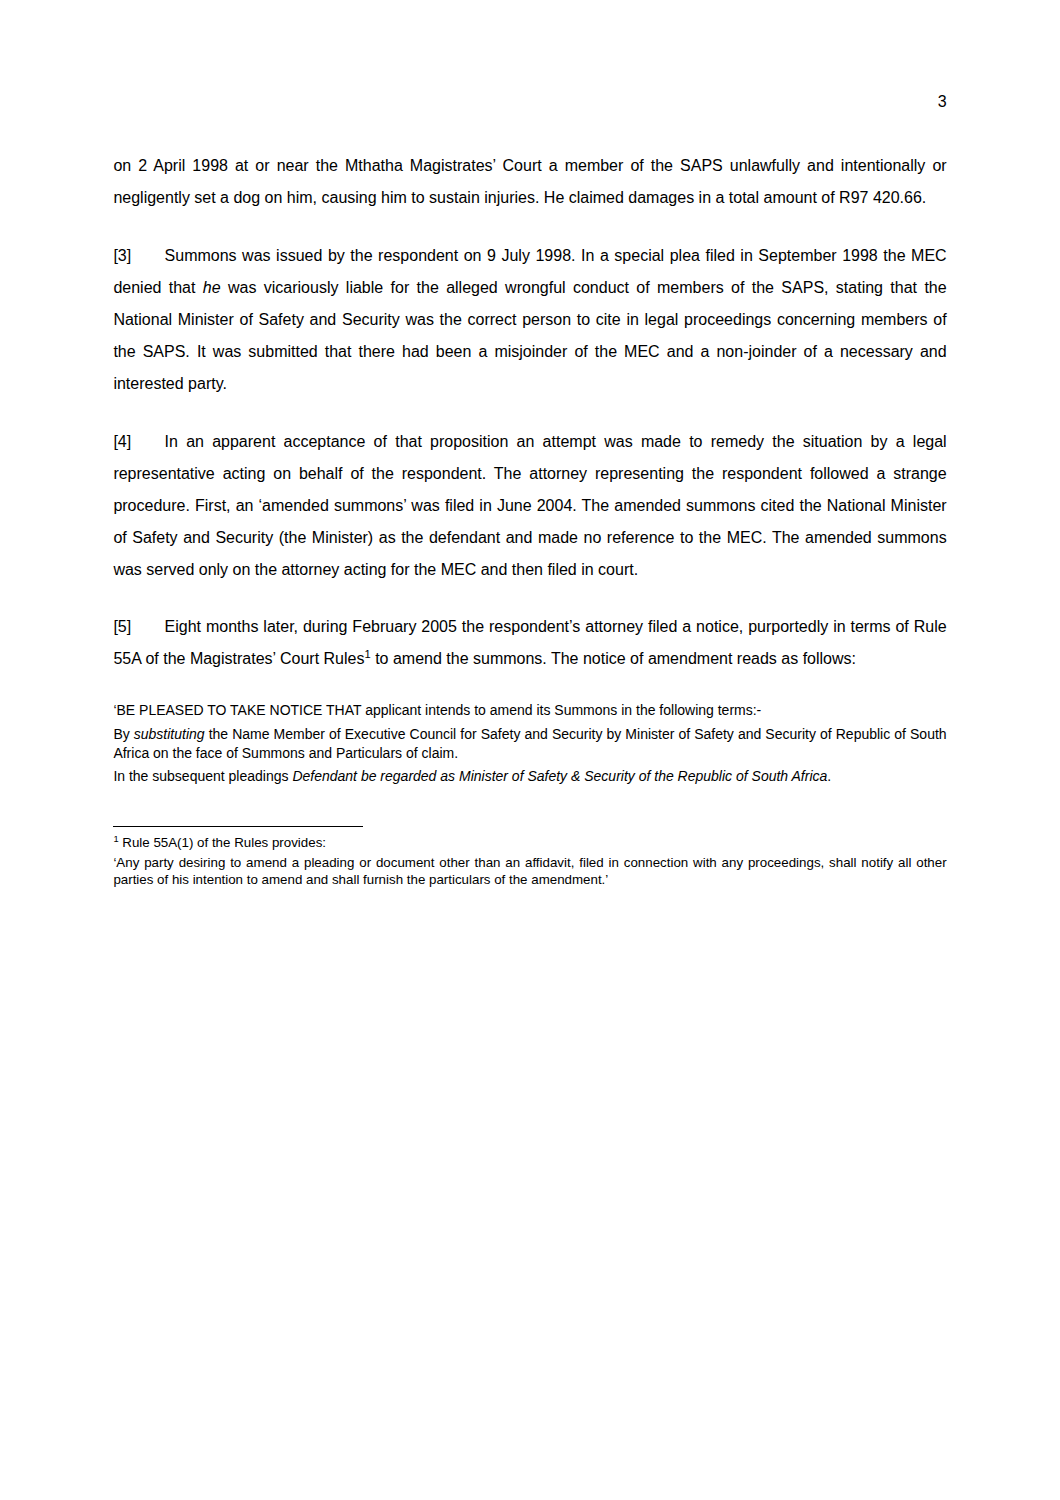3
on 2 April 1998 at or near the Mthatha Magistrates’ Court a member of the SAPS unlawfully and intentionally or negligently set a dog on him, causing him to sustain injuries. He claimed damages in a total amount of R97 420.66.
[3] Summons was issued by the respondent on 9 July 1998. In a special plea filed in September 1998 the MEC denied that he was vicariously liable for the alleged wrongful conduct of members of the SAPS, stating that the National Minister of Safety and Security was the correct person to cite in legal proceedings concerning members of the SAPS. It was submitted that there had been a misjoinder of the MEC and a non-joinder of a necessary and interested party.
[4] In an apparent acceptance of that proposition an attempt was made to remedy the situation by a legal representative acting on behalf of the respondent. The attorney representing the respondent followed a strange procedure. First, an ‘amended summons’ was filed in June 2004. The amended summons cited the National Minister of Safety and Security (the Minister) as the defendant and made no reference to the MEC. The amended summons was served only on the attorney acting for the MEC and then filed in court.
[5] Eight months later, during February 2005 the respondent’s attorney filed a notice, purportedly in terms of Rule 55A of the Magistrates’ Court Rules1 to amend the summons. The notice of amendment reads as follows:
‘BE PLEASED TO TAKE NOTICE THAT applicant intends to amend its Summons in the following terms:-
By substituting the Name Member of Executive Council for Safety and Security by Minister of Safety and Security of Republic of South Africa on the face of Summons and Particulars of claim.
In the subsequent pleadings Defendant be regarded as Minister of Safety & Security of the Republic of South Africa.
1 Rule 55A(1) of the Rules provides:
‘Any party desiring to amend a pleading or document other than an affidavit, filed in connection with any proceedings, shall notify all other parties of his intention to amend and shall furnish the particulars of the amendment.’